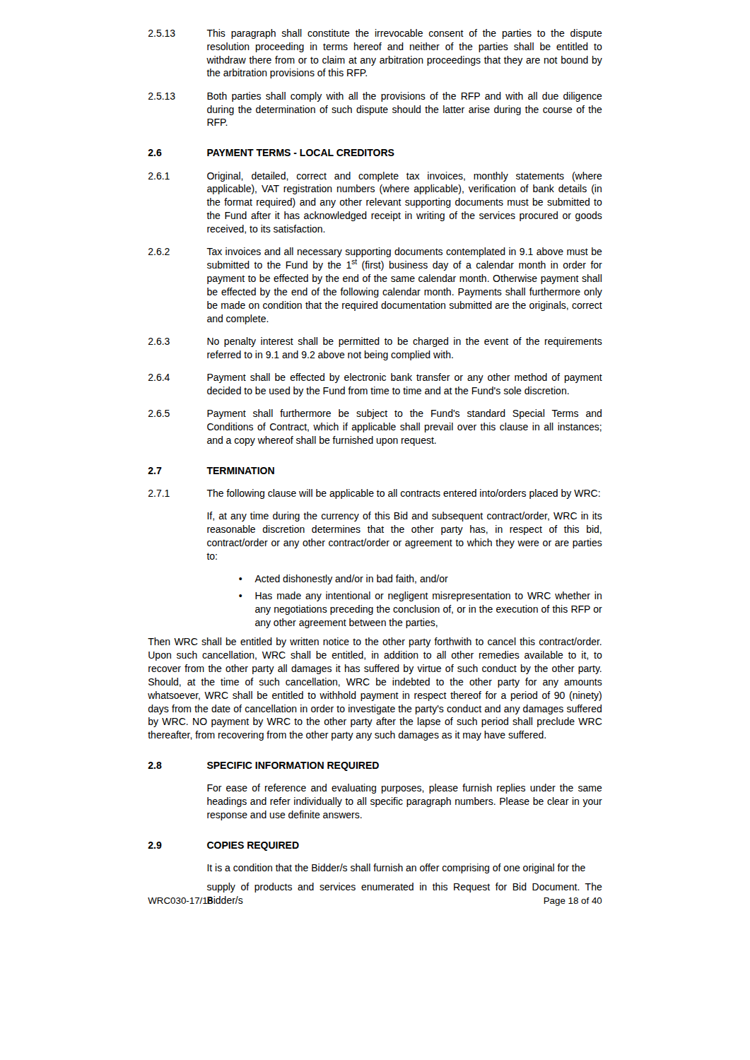2.5.13
This paragraph shall constitute the irrevocable consent of the parties to the dispute resolution proceeding in terms hereof and neither of the parties shall be entitled to withdraw there from or to claim at any arbitration proceedings that they are not bound by the arbitration provisions of this RFP.
2.5.13
Both parties shall comply with all the provisions of the RFP and with all due diligence during the determination of such dispute should the latter arise during the course of the RFP.
2.6
PAYMENT TERMS - LOCAL CREDITORS
2.6.1
Original, detailed, correct and complete tax invoices, monthly statements (where applicable), VAT registration numbers (where applicable), verification of bank details (in the format required) and any other relevant supporting documents must be submitted to the Fund after it has acknowledged receipt in writing of the services procured or goods received, to its satisfaction.
2.6.2
Tax invoices and all necessary supporting documents contemplated in 9.1 above must be submitted to the Fund by the 1st (first) business day of a calendar month in order for payment to be effected by the end of the same calendar month. Otherwise payment shall be effected by the end of the following calendar month. Payments shall furthermore only be made on condition that the required documentation submitted are the originals, correct and complete.
2.6.3
No penalty interest shall be permitted to be charged in the event of the requirements referred to in 9.1 and 9.2 above not being complied with.
2.6.4
Payment shall be effected by electronic bank transfer or any other method of payment decided to be used by the Fund from time to time and at the Fund's sole discretion.
2.6.5
Payment shall furthermore be subject to the Fund's standard Special Terms and Conditions of Contract, which if applicable shall prevail over this clause in all instances; and a copy whereof shall be furnished upon request.
2.7
TERMINATION
2.7.1
The following clause will be applicable to all contracts entered into/orders placed by WRC:
If, at any time during the currency of this Bid and subsequent contract/order, WRC in its reasonable discretion determines that the other party has, in respect of this bid, contract/order or any other contract/order or agreement to which they were or are parties to:
Acted dishonestly and/or in bad faith, and/or
Has made any intentional or negligent misrepresentation to WRC whether in any negotiations preceding the conclusion of, or in the execution of this RFP or any other agreement between the parties,
Then WRC shall be entitled by written notice to the other party forthwith to cancel this contract/order. Upon such cancellation, WRC shall be entitled, in addition to all other remedies available to it, to recover from the other party all damages it has suffered by virtue of such conduct by the other party. Should, at the time of such cancellation, WRC be indebted to the other party for any amounts whatsoever, WRC shall be entitled to withhold payment in respect thereof for a period of 90 (ninety) days from the date of cancellation in order to investigate the party's conduct and any damages suffered by WRC. NO payment by WRC to the other party after the lapse of such period shall preclude WRC thereafter, from recovering from the other party any such damages as it may have suffered.
2.8
SPECIFIC INFORMATION REQUIRED
For ease of reference and evaluating purposes, please furnish replies under the same headings and refer individually to all specific paragraph numbers. Please be clear in your response and use definite answers.
2.9
COPIES REQUIRED
It is a condition that the Bidder/s shall furnish an offer comprising of one original for the
supply of products and services enumerated in this Request for Bid Document. The Bidder/s
WRC030-17/18
Page 18 of 40